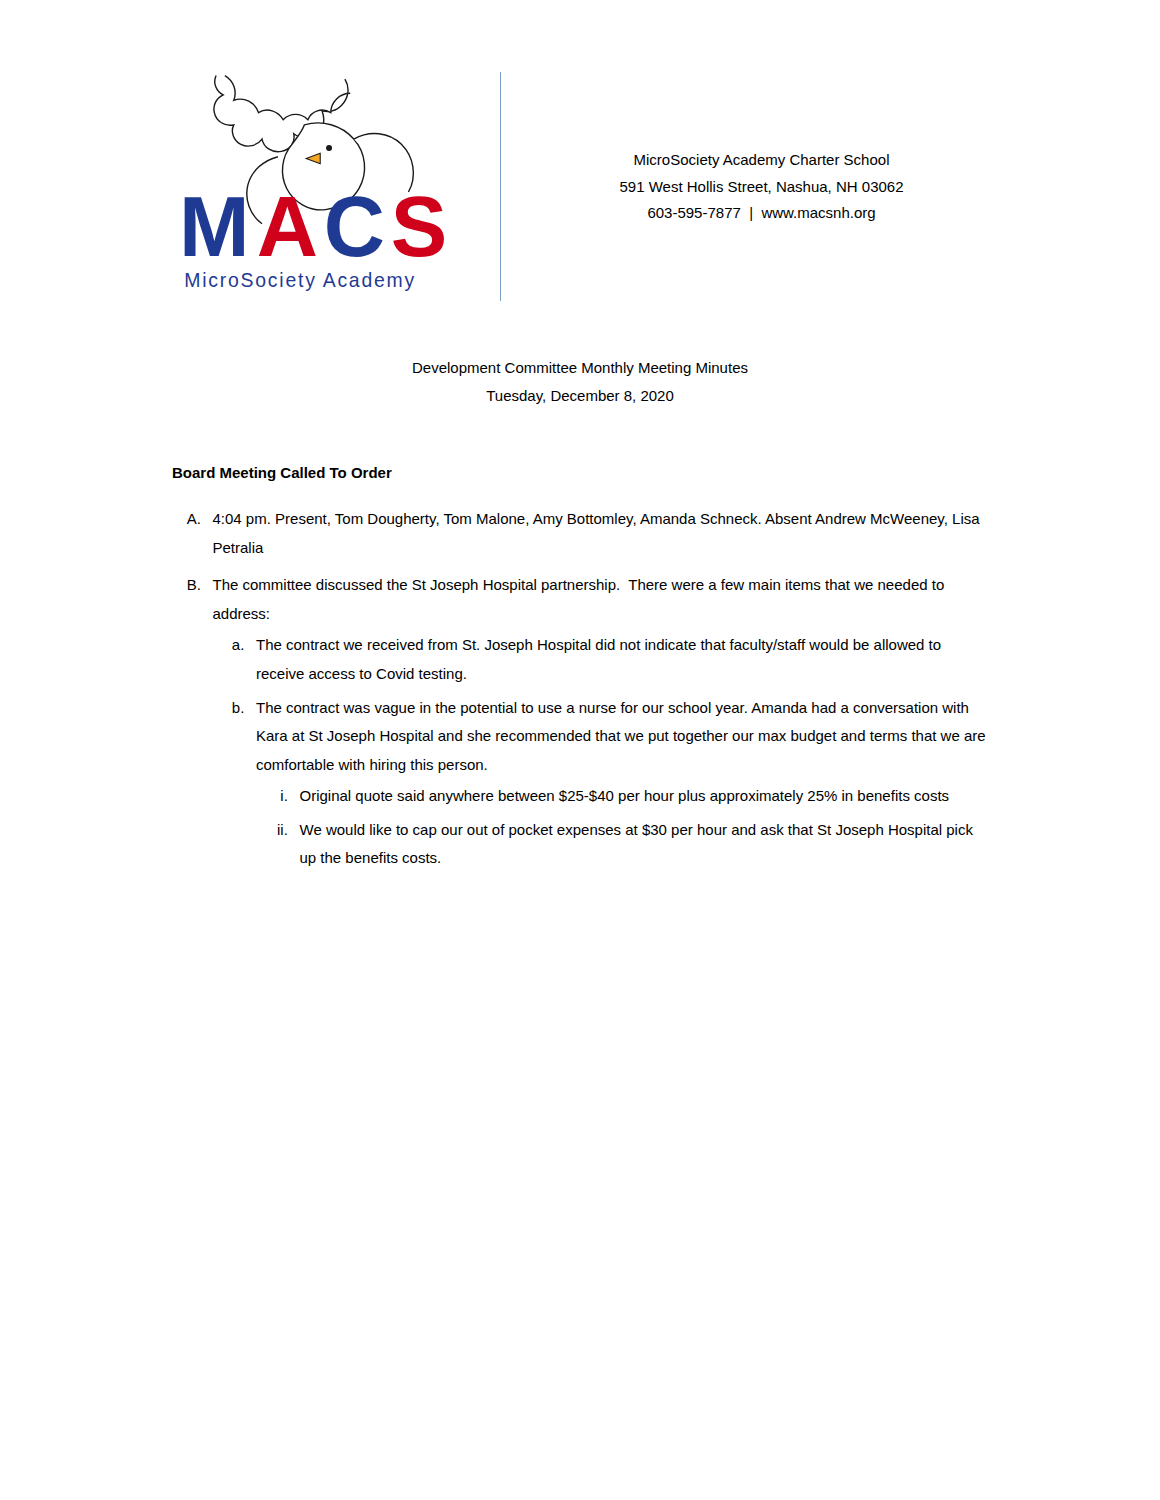M A C S MicroSociety Academy
MicroSociety Academy Charter School
591 West Hollis Street, Nashua, NH 03062
603-595-7877 | www.macsnh.org
Development Committee Monthly Meeting Minutes Tuesday, December 8, 2020
Board Meeting Called To Order
4:04 pm. Present, Tom Dougherty, Tom Malone, Amy Bottomley, Amanda Schneck. Absent Andrew McWeeney, Lisa Petralia
The committee discussed the St Joseph Hospital partnership. There were a few main items that we needed to address:
The contract we received from St. Joseph Hospital did not indicate that faculty/staff would be allowed to receive access to Covid testing.
The contract was vague in the potential to use a nurse for our school year. Amanda had a conversation with Kara at St Joseph Hospital and she recommended that we put together our max budget and terms that we are comfortable with hiring this person.
Original quote said anywhere between $25-$40 per hour plus approximately 25% in benefits costs
We would like to cap our out of pocket expenses at $30 per hour and ask that St Joseph Hospital pick up the benefits costs.